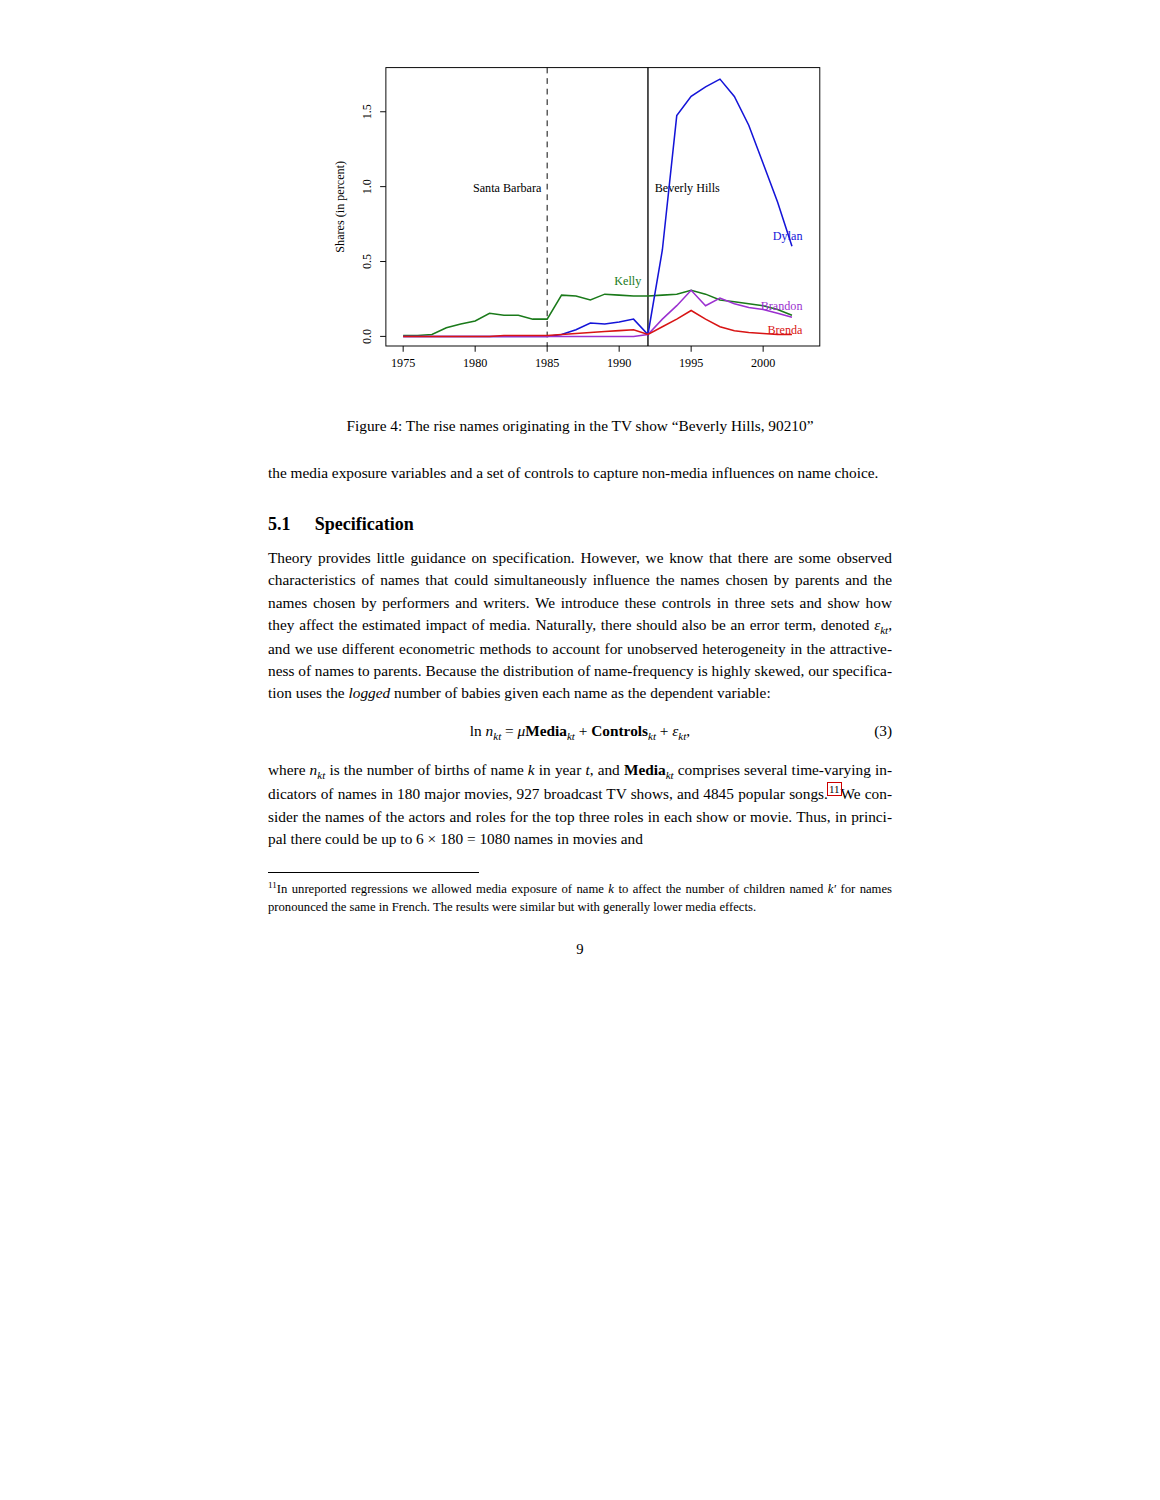0.0 0.5 1.0 1.5 Shares (in percent) 1975 1980 1985 1990 1995 2000 Santa Barbara Beverly Hills Kelly Dylan Brandon Brenda
Figure 4: The rise names originating in the TV show “Beverly Hills, 90210”
the media exposure variables and a set of controls to capture non-media influences on name choice.
5.1 Specification
Theory provides little guidance on specification. However, we know that there are some observed characteristics of names that could simultaneously influence the names chosen by parents and the names chosen by performers and writers. We introduce these controls in three sets and show how they affect the estimated impact of media. Naturally, there should also be an error term, denoted εkt, and we use different econometric methods to account for unobserved heterogeneity in the attractiveness of names to parents. Because the distribution of name-frequency is highly skewed, our specification uses the logged number of babies given each name as the dependent variable:
ln nkt = μMediakt + Controlskt + εkt, (3)
where nkt is the number of births of name k in year t, and Mediakt comprises several time-varying indicators of names in 180 major movies, 927 broadcast TV shows, and 4845 popular songs.11 We consider the names of the actors and roles for the top three roles in each show or movie. Thus, in principal there could be up to 6 × 180 = 1080 names in movies and
11In unreported regressions we allowed media exposure of name k to affect the number of children named k′ for names pronounced the same in French. The results were similar but with generally lower media effects.
9